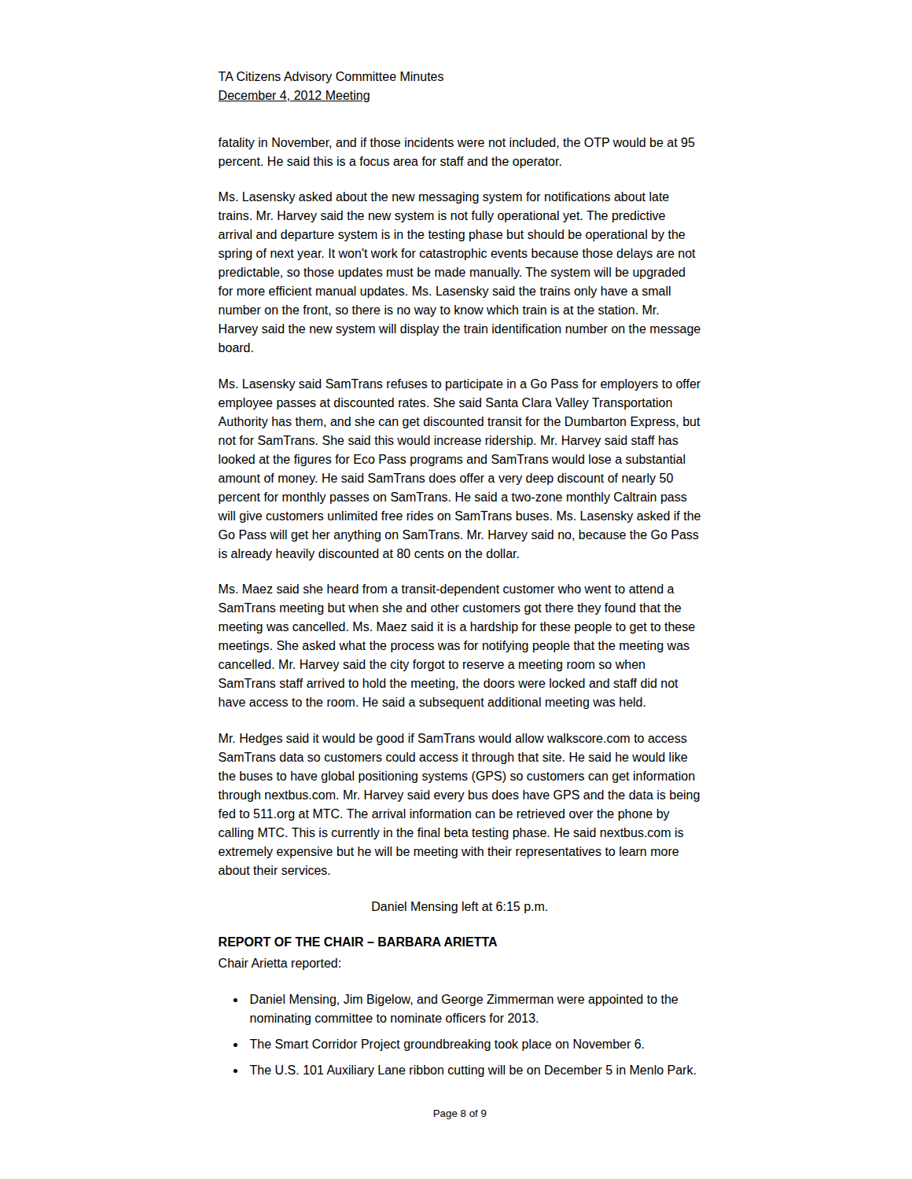TA Citizens Advisory Committee Minutes
December 4, 2012 Meeting
fatality in November, and if those incidents were not included, the OTP would be at 95 percent. He said this is a focus area for staff and the operator.
Ms. Lasensky asked about the new messaging system for notifications about late trains. Mr. Harvey said the new system is not fully operational yet. The predictive arrival and departure system is in the testing phase but should be operational by the spring of next year. It won't work for catastrophic events because those delays are not predictable, so those updates must be made manually. The system will be upgraded for more efficient manual updates. Ms. Lasensky said the trains only have a small number on the front, so there is no way to know which train is at the station. Mr. Harvey said the new system will display the train identification number on the message board.
Ms. Lasensky said SamTrans refuses to participate in a Go Pass for employers to offer employee passes at discounted rates. She said Santa Clara Valley Transportation Authority has them, and she can get discounted transit for the Dumbarton Express, but not for SamTrans. She said this would increase ridership. Mr. Harvey said staff has looked at the figures for Eco Pass programs and SamTrans would lose a substantial amount of money. He said SamTrans does offer a very deep discount of nearly 50 percent for monthly passes on SamTrans. He said a two-zone monthly Caltrain pass will give customers unlimited free rides on SamTrans buses. Ms. Lasensky asked if the Go Pass will get her anything on SamTrans. Mr. Harvey said no, because the Go Pass is already heavily discounted at 80 cents on the dollar.
Ms. Maez said she heard from a transit-dependent customer who went to attend a SamTrans meeting but when she and other customers got there they found that the meeting was cancelled. Ms. Maez said it is a hardship for these people to get to these meetings. She asked what the process was for notifying people that the meeting was cancelled. Mr. Harvey said the city forgot to reserve a meeting room so when SamTrans staff arrived to hold the meeting, the doors were locked and staff did not have access to the room. He said a subsequent additional meeting was held.
Mr. Hedges said it would be good if SamTrans would allow walkscore.com to access SamTrans data so customers could access it through that site. He said he would like the buses to have global positioning systems (GPS) so customers can get information through nextbus.com. Mr. Harvey said every bus does have GPS and the data is being fed to 511.org at MTC. The arrival information can be retrieved over the phone by calling MTC. This is currently in the final beta testing phase. He said nextbus.com is extremely expensive but he will be meeting with their representatives to learn more about their services.
Daniel Mensing left at 6:15 p.m.
REPORT OF THE CHAIR – BARBARA ARIETTA
Chair Arietta reported:
Daniel Mensing, Jim Bigelow, and George Zimmerman were appointed to the nominating committee to nominate officers for 2013.
The Smart Corridor Project groundbreaking took place on November 6.
The U.S. 101 Auxiliary Lane ribbon cutting will be on December 5 in Menlo Park.
Page 8 of 9